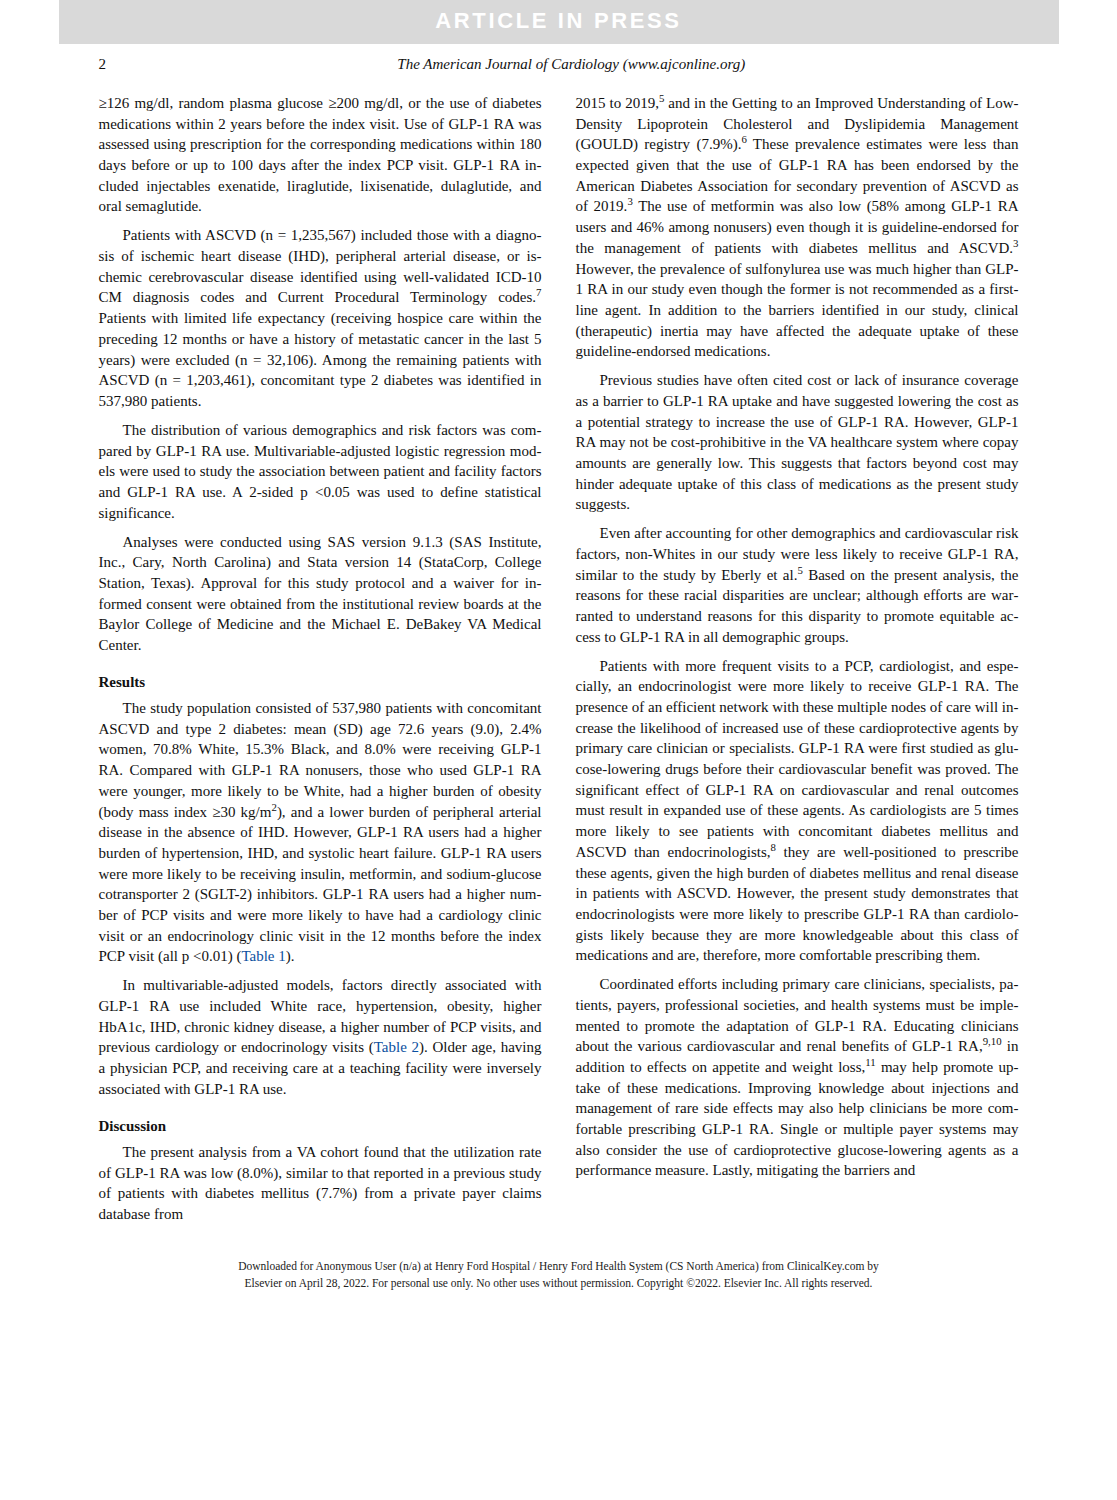Article in Press
2
The American Journal of Cardiology (www.ajconline.org)
≥126 mg/dl, random plasma glucose ≥200 mg/dl, or the use of diabetes medications within 2 years before the index visit. Use of GLP-1 RA was assessed using prescription for the corresponding medications within 180 days before or up to 100 days after the index PCP visit. GLP-1 RA included injectables exenatide, liraglutide, lixisenatide, dulaglutide, and oral semaglutide.
Patients with ASCVD (n = 1,235,567) included those with a diagnosis of ischemic heart disease (IHD), peripheral arterial disease, or ischemic cerebrovascular disease identified using well-validated ICD-10 CM diagnosis codes and Current Procedural Terminology codes.7 Patients with limited life expectancy (receiving hospice care within the preceding 12 months or have a history of metastatic cancer in the last 5 years) were excluded (n = 32,106). Among the remaining patients with ASCVD (n = 1,203,461), concomitant type 2 diabetes was identified in 537,980 patients.
The distribution of various demographics and risk factors was compared by GLP-1 RA use. Multivariable-adjusted logistic regression models were used to study the association between patient and facility factors and GLP-1 RA use. A 2-sided p <0.05 was used to define statistical significance.
Analyses were conducted using SAS version 9.1.3 (SAS Institute, Inc., Cary, North Carolina) and Stata version 14 (StataCorp, College Station, Texas). Approval for this study protocol and a waiver for informed consent were obtained from the institutional review boards at the Baylor College of Medicine and the Michael E. DeBakey VA Medical Center.
Results
The study population consisted of 537,980 patients with concomitant ASCVD and type 2 diabetes: mean (SD) age 72.6 years (9.0), 2.4% women, 70.8% White, 15.3% Black, and 8.0% were receiving GLP-1 RA. Compared with GLP-1 RA nonusers, those who used GLP-1 RA were younger, more likely to be White, had a higher burden of obesity (body mass index ≥30 kg/m2), and a lower burden of peripheral arterial disease in the absence of IHD. However, GLP-1 RA users had a higher burden of hypertension, IHD, and systolic heart failure. GLP-1 RA users were more likely to be receiving insulin, metformin, and sodium-glucose cotransporter 2 (SGLT-2) inhibitors. GLP-1 RA users had a higher number of PCP visits and were more likely to have had a cardiology clinic visit or an endocrinology clinic visit in the 12 months before the index PCP visit (all p <0.01) (Table 1).
In multivariable-adjusted models, factors directly associated with GLP-1 RA use included White race, hypertension, obesity, higher HbA1c, IHD, chronic kidney disease, a higher number of PCP visits, and previous cardiology or endocrinology visits (Table 2). Older age, having a physician PCP, and receiving care at a teaching facility were inversely associated with GLP-1 RA use.
Discussion
The present analysis from a VA cohort found that the utilization rate of GLP-1 RA was low (8.0%), similar to that reported in a previous study of patients with diabetes mellitus (7.7%) from a private payer claims database from
2015 to 2019,5 and in the Getting to an Improved Understanding of Low-Density Lipoprotein Cholesterol and Dyslipidemia Management (GOULD) registry (7.9%).6 These prevalence estimates were less than expected given that the use of GLP-1 RA has been endorsed by the American Diabetes Association for secondary prevention of ASCVD as of 2019.3 The use of metformin was also low (58% among GLP-1 RA users and 46% among nonusers) even though it is guideline-endorsed for the management of patients with diabetes mellitus and ASCVD.3 However, the prevalence of sulfonylurea use was much higher than GLP-1 RA in our study even though the former is not recommended as a first-line agent. In addition to the barriers identified in our study, clinical (therapeutic) inertia may have affected the adequate uptake of these guideline-endorsed medications.
Previous studies have often cited cost or lack of insurance coverage as a barrier to GLP-1 RA uptake and have suggested lowering the cost as a potential strategy to increase the use of GLP-1 RA. However, GLP-1 RA may not be cost-prohibitive in the VA healthcare system where copay amounts are generally low. This suggests that factors beyond cost may hinder adequate uptake of this class of medications as the present study suggests.
Even after accounting for other demographics and cardiovascular risk factors, non-Whites in our study were less likely to receive GLP-1 RA, similar to the study by Eberly et al.5 Based on the present analysis, the reasons for these racial disparities are unclear; although efforts are warranted to understand reasons for this disparity to promote equitable access to GLP-1 RA in all demographic groups.
Patients with more frequent visits to a PCP, cardiologist, and especially, an endocrinologist were more likely to receive GLP-1 RA. The presence of an efficient network with these multiple nodes of care will increase the likelihood of increased use of these cardioprotective agents by primary care clinician or specialists. GLP-1 RA were first studied as glucose-lowering drugs before their cardiovascular benefit was proved. The significant effect of GLP-1 RA on cardiovascular and renal outcomes must result in expanded use of these agents. As cardiologists are 5 times more likely to see patients with concomitant diabetes mellitus and ASCVD than endocrinologists,8 they are well-positioned to prescribe these agents, given the high burden of diabetes mellitus and renal disease in patients with ASCVD. However, the present study demonstrates that endocrinologists were more likely to prescribe GLP-1 RA than cardiologists likely because they are more knowledgeable about this class of medications and are, therefore, more comfortable prescribing them.
Coordinated efforts including primary care clinicians, specialists, patients, payers, professional societies, and health systems must be implemented to promote the adaptation of GLP-1 RA. Educating clinicians about the various cardiovascular and renal benefits of GLP-1 RA,9,10 in addition to effects on appetite and weight loss,11 may help promote uptake of these medications. Improving knowledge about injections and management of rare side effects may also help clinicians be more comfortable prescribing GLP-1 RA. Single or multiple payer systems may also consider the use of cardioprotective glucose-lowering agents as a performance measure. Lastly, mitigating the barriers and
Downloaded for Anonymous User (n/a) at Henry Ford Hospital / Henry Ford Health System (CS North America) from ClinicalKey.com by
Elsevier on April 28, 2022. For personal use only. No other uses without permission. Copyright ©2022. Elsevier Inc. All rights reserved.